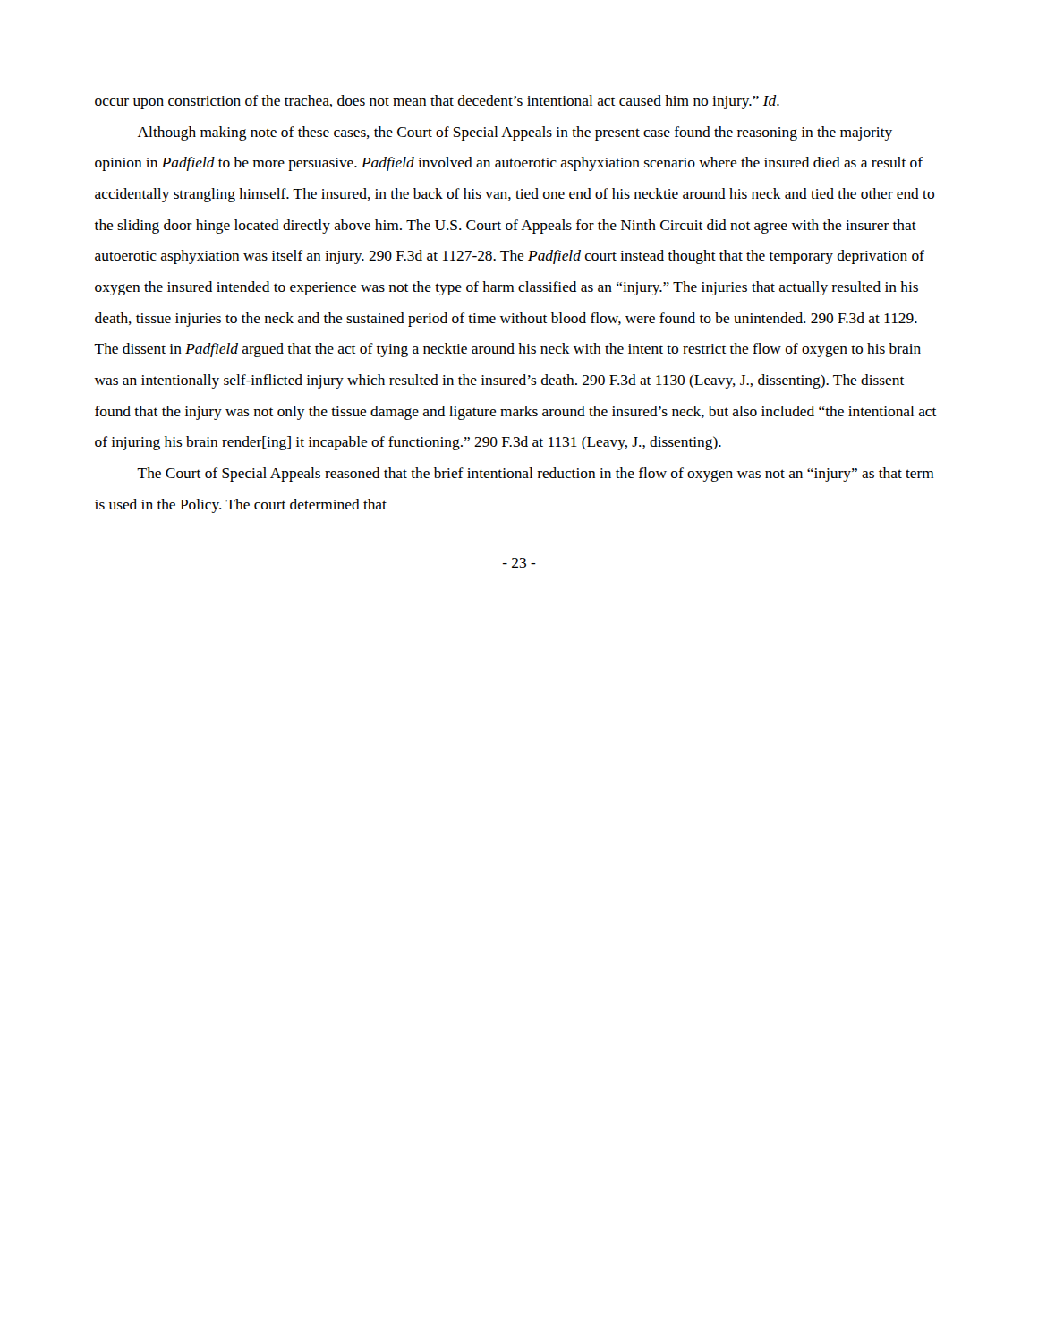occur upon constriction of the trachea, does not mean that decedent’s intentional act caused him no injury.” Id.
Although making note of these cases, the Court of Special Appeals in the present case found the reasoning in the majority opinion in Padfield to be more persuasive. Padfield involved an autoerotic asphyxiation scenario where the insured died as a result of accidentally strangling himself. The insured, in the back of his van, tied one end of his necktie around his neck and tied the other end to the sliding door hinge located directly above him. The U.S. Court of Appeals for the Ninth Circuit did not agree with the insurer that autoerotic asphyxiation was itself an injury. 290 F.3d at 1127-28. The Padfield court instead thought that the temporary deprivation of oxygen the insured intended to experience was not the type of harm classified as an “injury.” The injuries that actually resulted in his death, tissue injuries to the neck and the sustained period of time without blood flow, were found to be unintended. 290 F.3d at 1129. The dissent in Padfield argued that the act of tying a necktie around his neck with the intent to restrict the flow of oxygen to his brain was an intentionally self-inflicted injury which resulted in the insured’s death. 290 F.3d at 1130 (Leavy, J., dissenting). The dissent found that the injury was not only the tissue damage and ligature marks around the insured’s neck, but also included “the intentional act of injuring his brain render[ing] it incapable of functioning.” 290 F.3d at 1131 (Leavy, J., dissenting).
The Court of Special Appeals reasoned that the brief intentional reduction in the flow of oxygen was not an “injury” as that term is used in the Policy. The court determined that
- 23 -